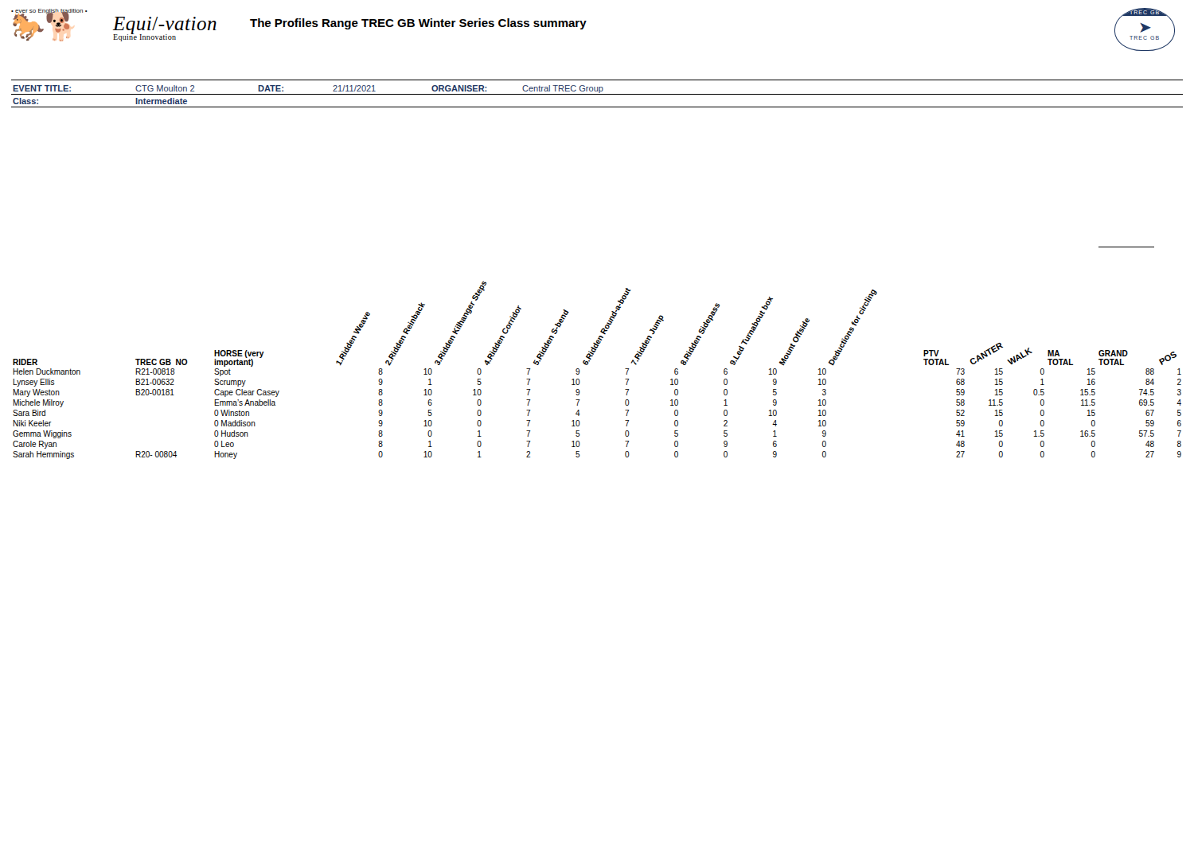• ever so English tradition •
🐎🐕
Equi/-vation
Equine Innovation
The Profiles Range TREC GB Winter Series Class summary
TREC GB
➤
TREC GB
| EVENT TITLE: | CTG Moulton 2 | DATE: | 21/11/2021 | ORGANISER: | Central TREC Group |
| Class: | Intermediate | |
| RIDER | TREC GB NO | HORSE (very important) | 1.Ridden Weave | 2.Ridden Reinback | 3.Ridden Kilhanger Steps | 4.Ridden Corridor | 5.Ridden S-bend | 6.Ridden Round-a-bout | 7.Ridden Jump | 8.Ridden Sidepass | 9.Led Turnabout box | Mount Offside | Deductions for circling | | PTV TOTAL | CANTER | WALK | MA TOTAL | GRAND TOTAL | POS |
| --- | --- | --- | --- | --- | --- | --- | --- | --- | --- | --- | --- | --- | --- | --- | --- | --- | --- | --- | --- | --- |
| Helen Duckmanton | R21-00818 | Spot | 8 | 10 | 0 | 7 | 9 | 7 | 6 | 6 | 10 | 10 | | | 73 | 15 | 0 | 15 | 88 | 1 |
| Lynsey Ellis | B21-00632 | Scrumpy | 9 | 1 | 5 | 7 | 10 | 7 | 10 | 0 | 9 | 10 | | | 68 | 15 | 1 | 16 | 84 | 2 |
| Mary Weston | B20-00181 | Cape Clear Casey | 8 | 10 | 10 | 7 | 9 | 7 | 0 | 0 | 5 | 3 | | | 59 | 15 | 0.5 | 15.5 | 74.5 | 3 |
| Michele Milroy | | Emma’s Anabella | 8 | 6 | 0 | 7 | 7 | 0 | 10 | 1 | 9 | 10 | | | 58 | 11.5 | 0 | 11.5 | 69.5 | 4 |
| Sara Bird | | 0 Winston | 9 | 5 | 0 | 7 | 4 | 7 | 0 | 0 | 10 | 10 | | | 52 | 15 | 0 | 15 | 67 | 5 |
| Niki Keeler | | 0 Maddison | 9 | 10 | 0 | 7 | 10 | 7 | 0 | 2 | 4 | 10 | | | 59 | 0 | 0 | 0 | 59 | 6 |
| Gemma Wiggins | | 0 Hudson | 8 | 0 | 1 | 7 | 5 | 0 | 5 | 5 | 1 | 9 | | | 41 | 15 | 1.5 | 16.5 | 57.5 | 7 |
| Carole Ryan | | 0 Leo | 8 | 1 | 0 | 7 | 10 | 7 | 0 | 9 | 6 | 0 | | | 48 | 0 | 0 | 0 | 48 | 8 |
| Sarah Hemmings | R20- 00804 | Honey | 0 | 10 | 1 | 2 | 5 | 0 | 0 | 0 | 9 | 0 | | | 27 | 0 | 0 | 0 | 27 | 9 |